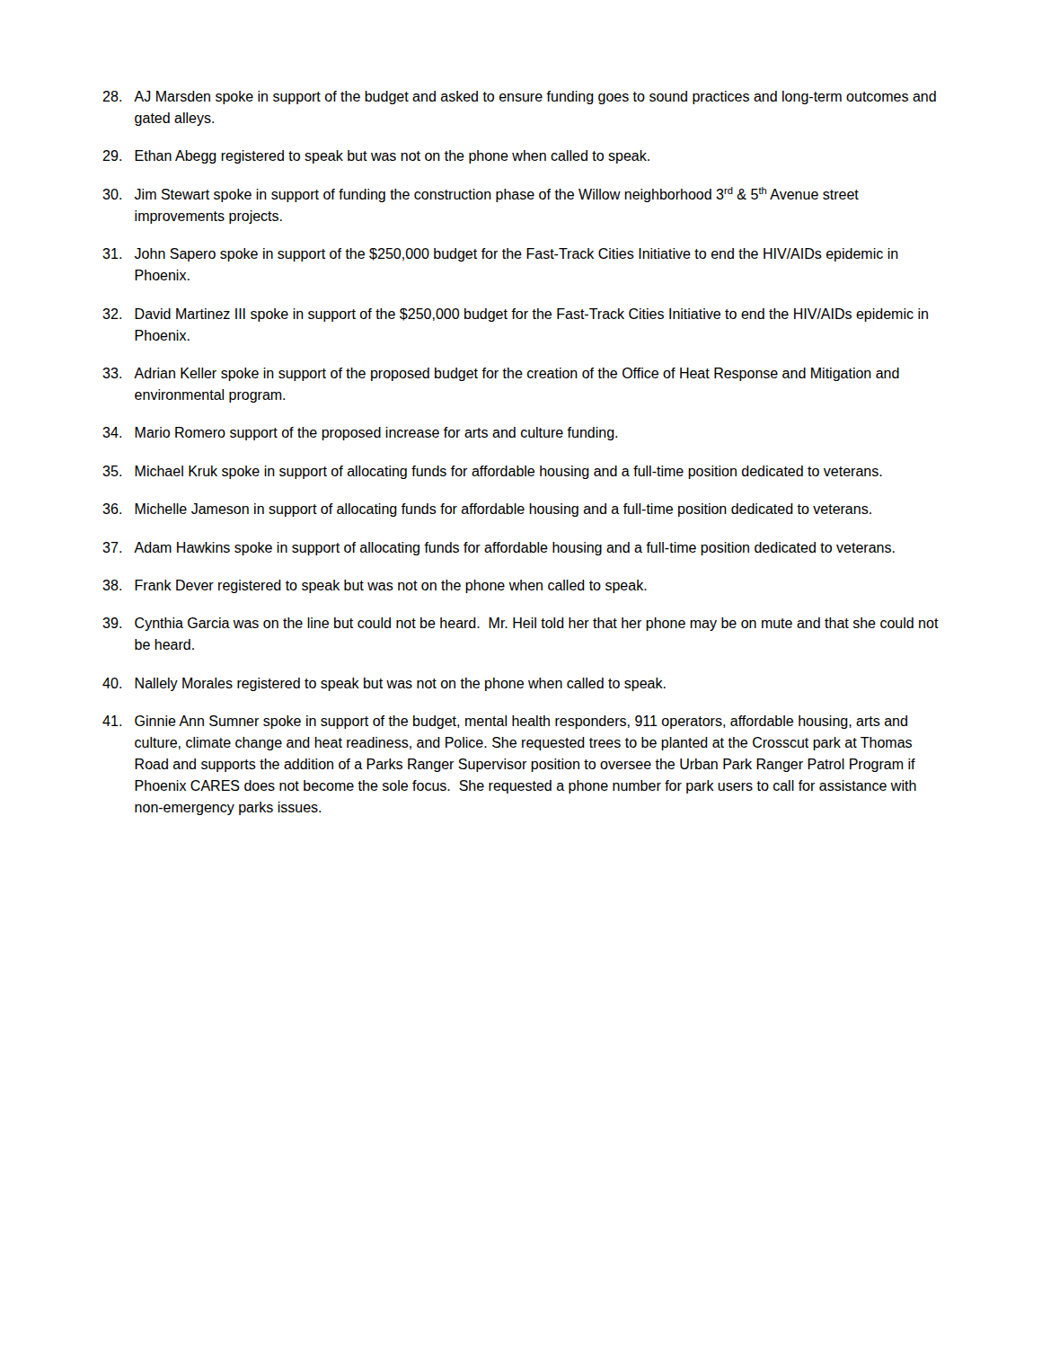AJ Marsden spoke in support of the budget and asked to ensure funding goes to sound practices and long-term outcomes and gated alleys.
Ethan Abegg registered to speak but was not on the phone when called to speak.
Jim Stewart spoke in support of funding the construction phase of the Willow neighborhood 3rd & 5th Avenue street improvements projects.
John Sapero spoke in support of the $250,000 budget for the Fast-Track Cities Initiative to end the HIV/AIDs epidemic in Phoenix.
David Martinez III spoke in support of the $250,000 budget for the Fast-Track Cities Initiative to end the HIV/AIDs epidemic in Phoenix.
Adrian Keller spoke in support of the proposed budget for the creation of the Office of Heat Response and Mitigation and environmental program.
Mario Romero support of the proposed increase for arts and culture funding.
Michael Kruk spoke in support of allocating funds for affordable housing and a full-time position dedicated to veterans.
Michelle Jameson in support of allocating funds for affordable housing and a full-time position dedicated to veterans.
Adam Hawkins spoke in support of allocating funds for affordable housing and a full-time position dedicated to veterans.
Frank Dever registered to speak but was not on the phone when called to speak.
Cynthia Garcia was on the line but could not be heard. Mr. Heil told her that her phone may be on mute and that she could not be heard.
Nallely Morales registered to speak but was not on the phone when called to speak.
Ginnie Ann Sumner spoke in support of the budget, mental health responders, 911 operators, affordable housing, arts and culture, climate change and heat readiness, and Police. She requested trees to be planted at the Crosscut park at Thomas Road and supports the addition of a Parks Ranger Supervisor position to oversee the Urban Park Ranger Patrol Program if Phoenix CARES does not become the sole focus. She requested a phone number for park users to call for assistance with non-emergency parks issues.